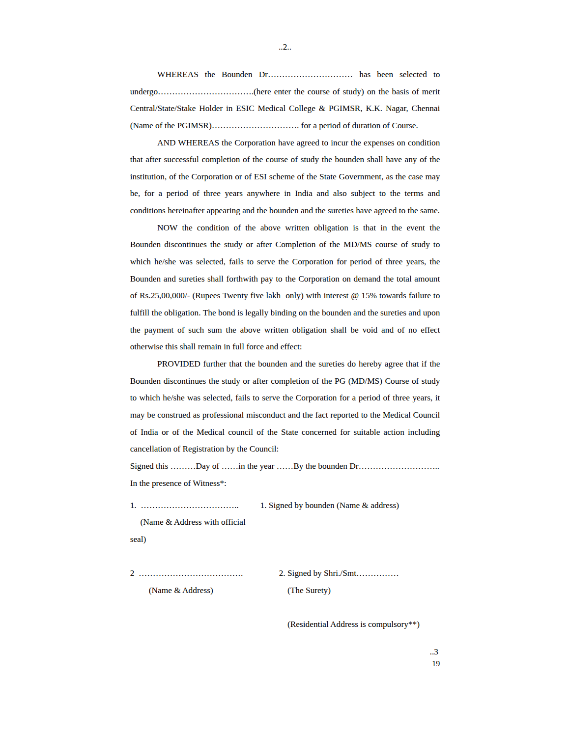..2..
WHEREAS the Bounden Dr………………………… has been selected to undergo…………………………….(here enter the course of study) on the basis of merit Central/State/Stake Holder in ESIC Medical College & PGIMSR, K.K. Nagar, Chennai (Name of the PGIMSR)…………………………. for a period of duration of Course.
AND WHEREAS the Corporation have agreed to incur the expenses on condition that after successful completion of the course of study the bounden shall have any of the institution, of the Corporation or of ESI scheme of the State Government, as the case may be, for a period of three years anywhere in India and also subject to the terms and conditions hereinafter appearing and the bounden and the sureties have agreed to the same.
NOW the condition of the above written obligation is that in the event the Bounden discontinues the study or after Completion of the MD/MS course of study to which he/she was selected, fails to serve the Corporation for period of three years, the Bounden and sureties shall forthwith pay to the Corporation on demand the total amount of Rs.25,00,000/- (Rupees Twenty five lakh only) with interest @ 15% towards failure to fulfill the obligation. The bond is legally binding on the bounden and the sureties and upon the payment of such sum the above written obligation shall be void and of no effect otherwise this shall remain in full force and effect:
PROVIDED further that the bounden and the sureties do hereby agree that if the Bounden discontinues the study or after completion of the PG (MD/MS) Course of study to which he/she was selected, fails to serve the Corporation for a period of three years, it may be construed as professional misconduct and the fact reported to the Medical Council of India or of the Medical council of the State concerned for suitable action including cancellation of Registration by the Council:
Signed this ………Day of ……in the year ……By the bounden Dr………………………..
In the presence of Witness*:
| 1. …………………………….. | 1. Signed by bounden (Name & address) |
| (Name & Address with official seal) | |
| 2 ………………………………. | 2. Signed by Shri./Smt…………… |
| (Name & Address) | (The Surety) |
| | (Residential Address is compulsory**) |
..3
19